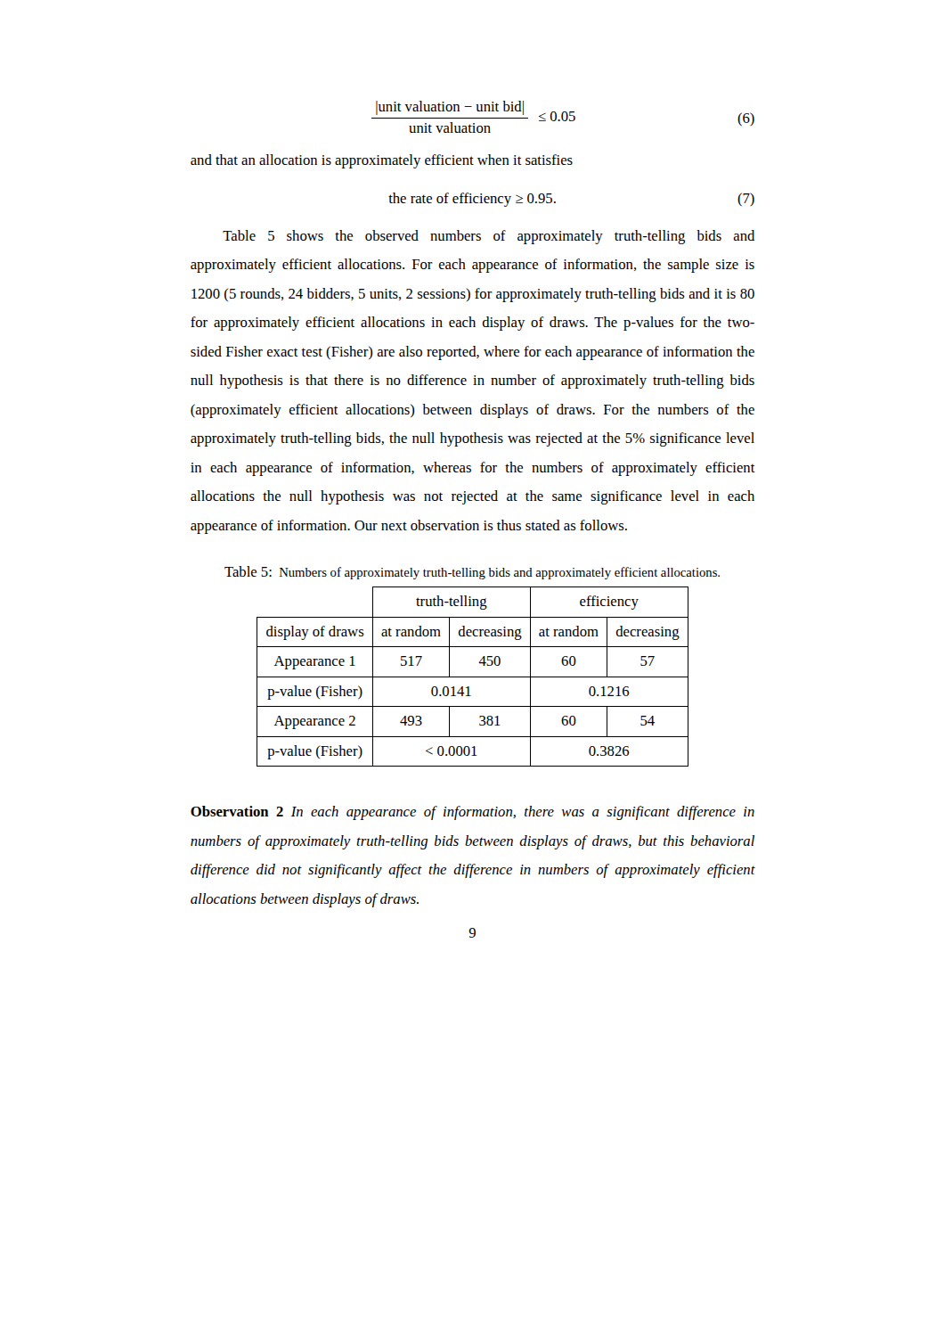|unit valuation − unit bid| unit valuation ≤ 0.05 (6)
and that an allocation is approximately efficient when it satisfies
the rate of efficiency ≥ 0.95. (7)
Table 5 shows the observed numbers of approximately truth-telling bids and approximately efficient allocations. For each appearance of information, the sample size is 1200 (5 rounds, 24 bidders, 5 units, 2 sessions) for approximately truth-telling bids and it is 80 for approximately efficient allocations in each display of draws. The p-values for the two-sided Fisher exact test (Fisher) are also reported, where for each appearance of information the null hypothesis is that there is no difference in number of approximately truth-telling bids (approximately efficient allocations) between displays of draws. For the numbers of the approximately truth-telling bids, the null hypothesis was rejected at the 5% significance level in each appearance of information, whereas for the numbers of approximately efficient allocations the null hypothesis was not rejected at the same significance level in each appearance of information. Our next observation is thus stated as follows.
Table 5: Numbers of approximately truth-telling bids and approximately efficient allocations.
| | truth-telling | efficiency |
| display of draws | at random | decreasing | at random | decreasing |
| Appearance 1 | 517 | 450 | 60 | 57 |
| p-value (Fisher) | 0.0141 | 0.1216 |
| Appearance 2 | 493 | 381 | 60 | 54 |
| p-value (Fisher) | < 0.0001 | 0.3826 |
Observation 2 In each appearance of information, there was a significant difference in numbers of approximately truth-telling bids between displays of draws, but this behavioral difference did not significantly affect the difference in numbers of approximately efficient allocations between displays of draws.
9